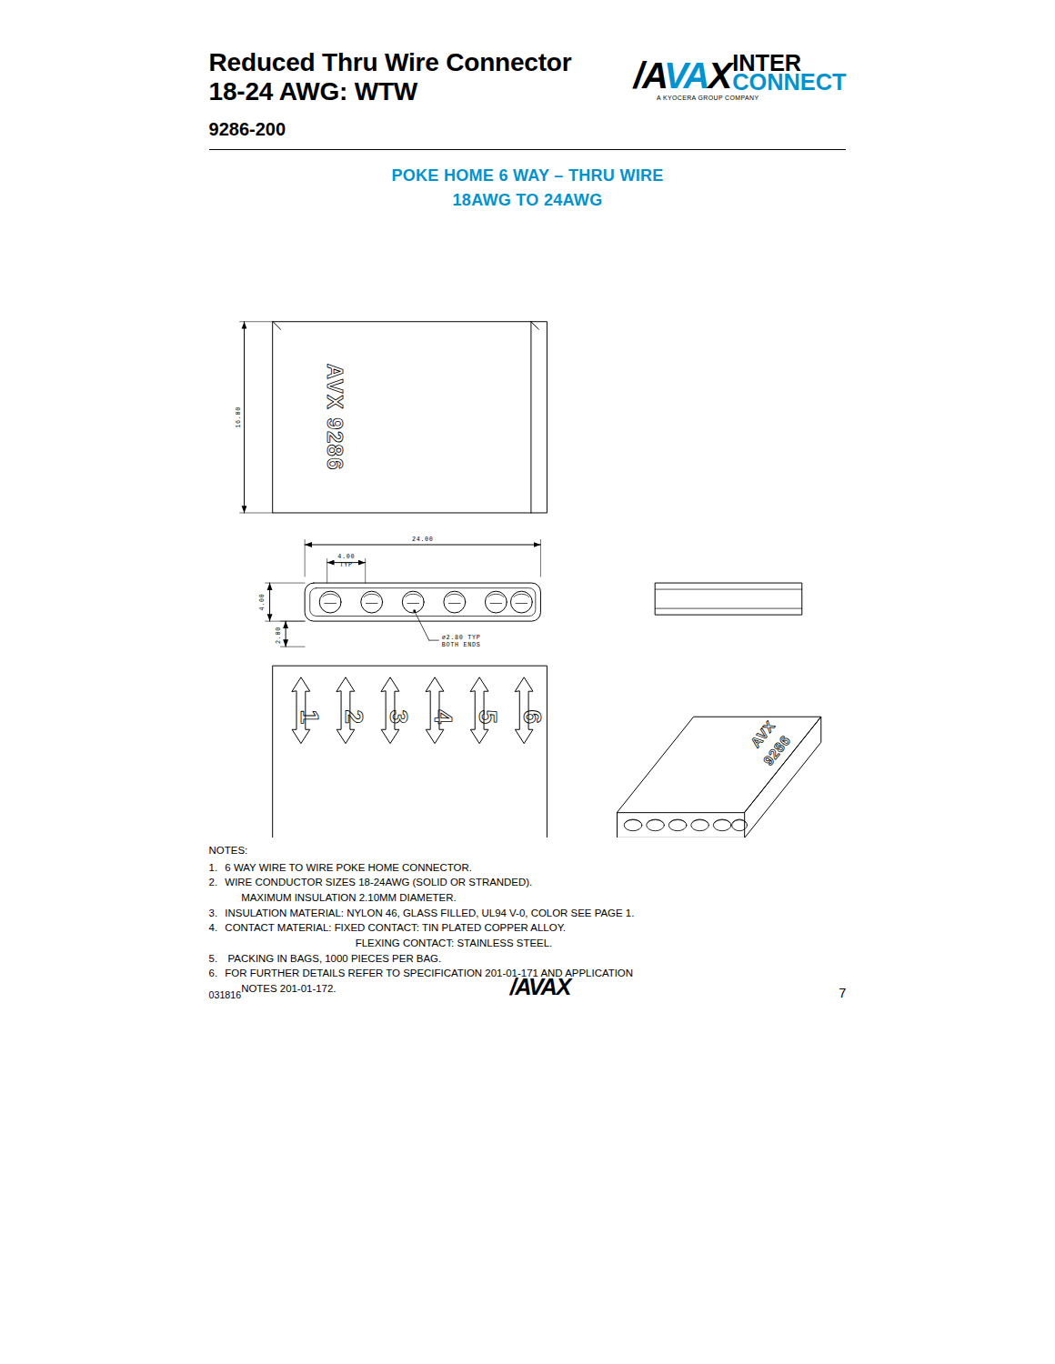Reduced Thru Wire Connector
18-24 AWG: WTW
9286-200
/AVAX INTER CONNECT
A KYOCERA GROUP COMPANY
POKE HOME 6 WAY – THRU WIRE
18AWG TO 24AWG
16.00 AVX 9286 24.00 4.00 TYP 4.00 2.00 ∅2.80 TYP BOTH ENDS 1 2 3 4 5 6 AVX 9286
NOTES:
1. 6 WAY WIRE TO WIRE POKE HOME CONNECTOR.
2. WIRE CONDUCTOR SIZES 18-24AWG (SOLID OR STRANDED). MAXIMUM INSULATION 2.10MM DIAMETER.
3. INSULATION MATERIAL: NYLON 46, GLASS FILLED, UL94 V-0, COLOR SEE PAGE 1.
4. CONTACT MATERIAL: FIXED CONTACT: TIN PLATED COPPER ALLOY. FLEXING CONTACT: STAINLESS STEEL.
5. PACKING IN BAGS, 1000 PIECES PER BAG.
6. FOR FURTHER DETAILS REFER TO SPECIFICATION 201-01-171 AND APPLICATION NOTES 201-01-172.
031816
/AVAX
7